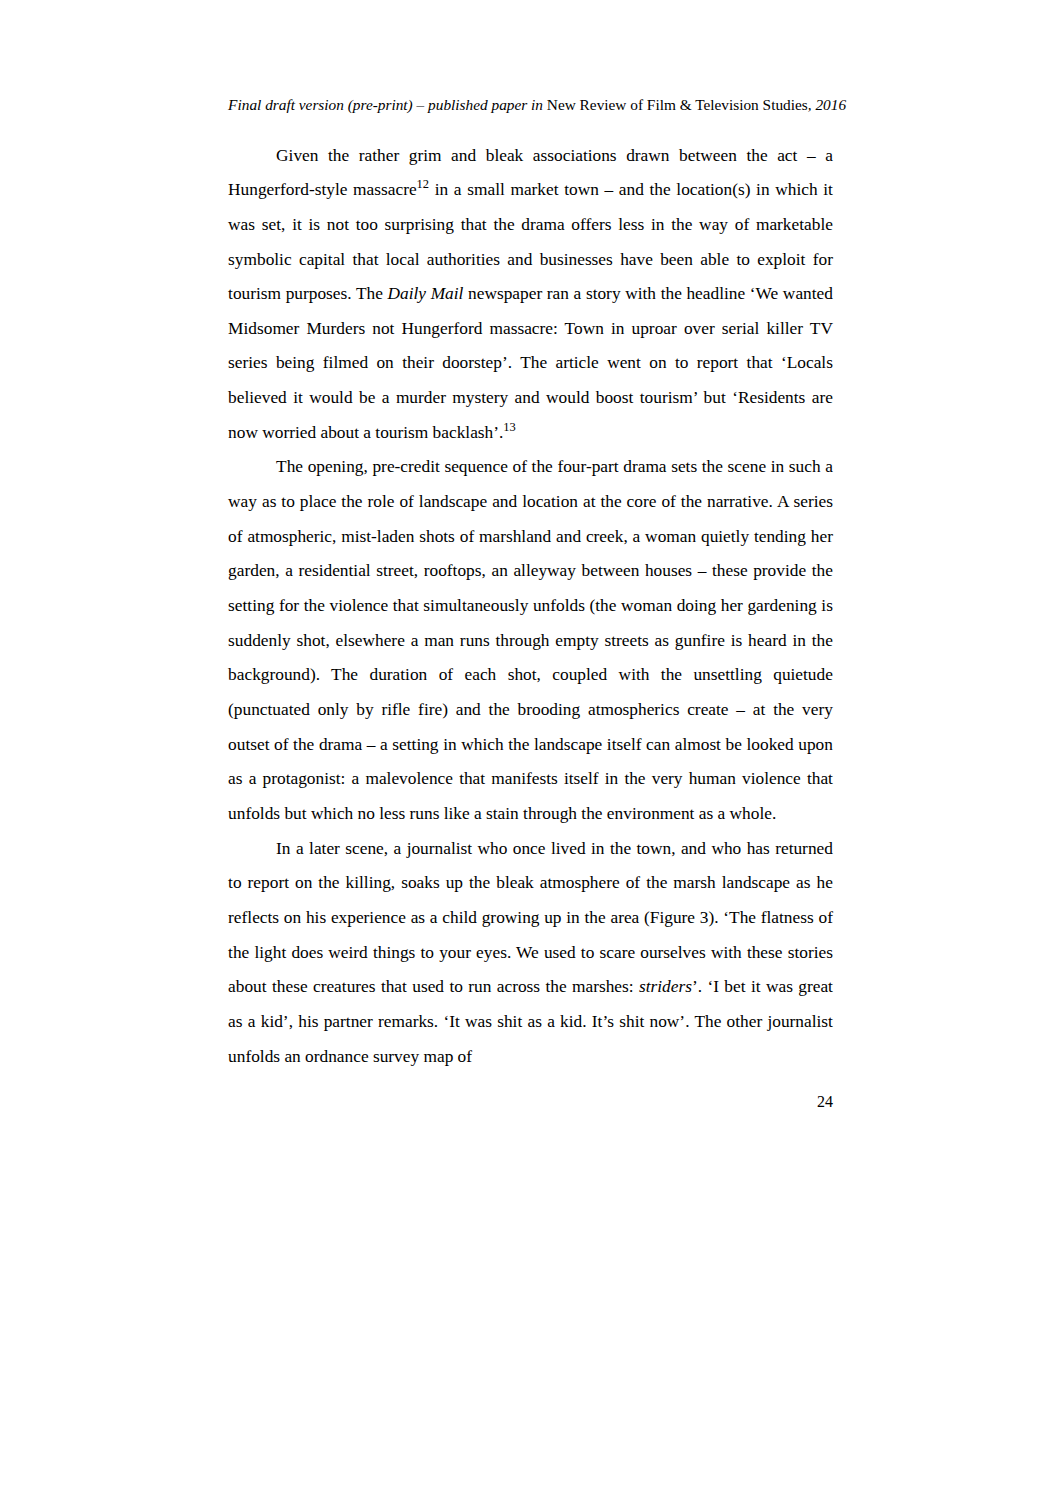Final draft version (pre-print) – published paper in New Review of Film & Television Studies, 2016
Given the rather grim and bleak associations drawn between the act – a Hungerford-style massacre12 in a small market town – and the location(s) in which it was set, it is not too surprising that the drama offers less in the way of marketable symbolic capital that local authorities and businesses have been able to exploit for tourism purposes. The Daily Mail newspaper ran a story with the headline ‘We wanted Midsomer Murders not Hungerford massacre: Town in uproar over serial killer TV series being filmed on their doorstep’. The article went on to report that ‘Locals believed it would be a murder mystery and would boost tourism’ but ‘Residents are now worried about a tourism backlash’.13
The opening, pre-credit sequence of the four-part drama sets the scene in such a way as to place the role of landscape and location at the core of the narrative. A series of atmospheric, mist-laden shots of marshland and creek, a woman quietly tending her garden, a residential street, rooftops, an alleyway between houses – these provide the setting for the violence that simultaneously unfolds (the woman doing her gardening is suddenly shot, elsewhere a man runs through empty streets as gunfire is heard in the background). The duration of each shot, coupled with the unsettling quietude (punctuated only by rifle fire) and the brooding atmospherics create – at the very outset of the drama – a setting in which the landscape itself can almost be looked upon as a protagonist: a malevolence that manifests itself in the very human violence that unfolds but which no less runs like a stain through the environment as a whole.
In a later scene, a journalist who once lived in the town, and who has returned to report on the killing, soaks up the bleak atmosphere of the marsh landscape as he reflects on his experience as a child growing up in the area (Figure 3). ‘The flatness of the light does weird things to your eyes. We used to scare ourselves with these stories about these creatures that used to run across the marshes: striders’. ‘I bet it was great as a kid’, his partner remarks. ‘It was shit as a kid. It’s shit now’. The other journalist unfolds an ordnance survey map of
24